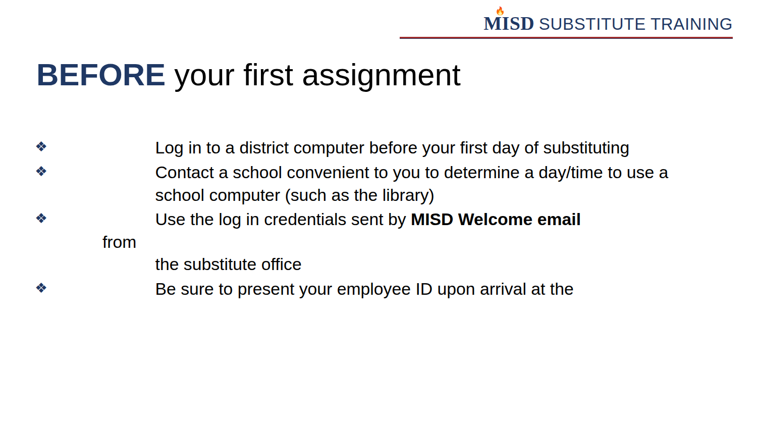M🔥ISD SUBSTITUTE TRAINING
BEFORE your first assignment
❖ Log in to a district computer before your first day of substituting
❖ Contact a school convenient to you to determine a day/time to use a school computer (such as the library)
❖ Use the log in credentials sent by MISD Welcome email from the substitute office
❖ Be sure to present your employee ID upon arrival at the